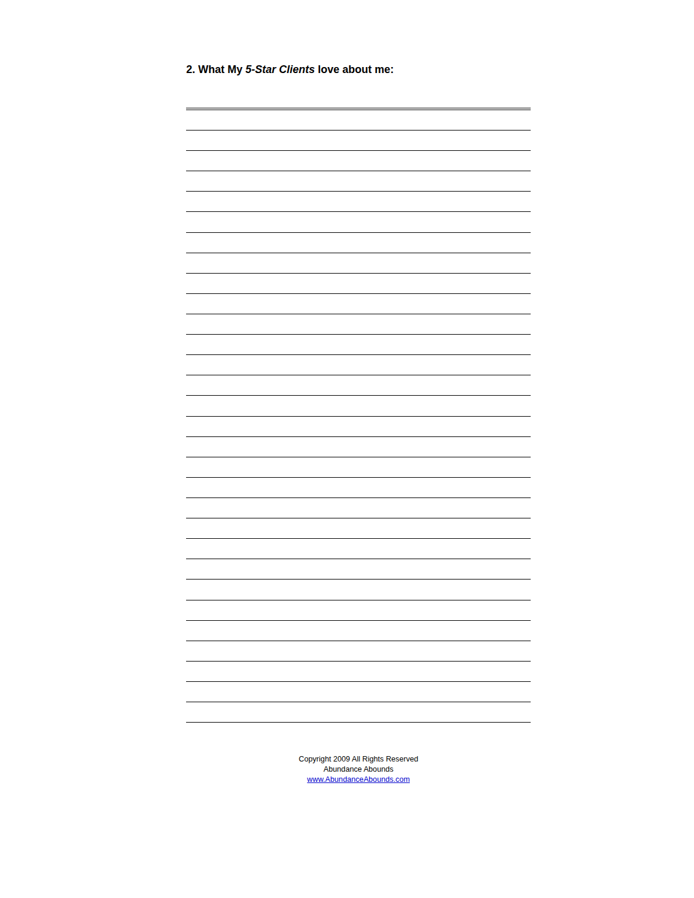2. What My 5-Star Clients love about me:
Copyright 2009 All Rights Reserved
Abundance Abounds
www.AbundanceAbounds.com